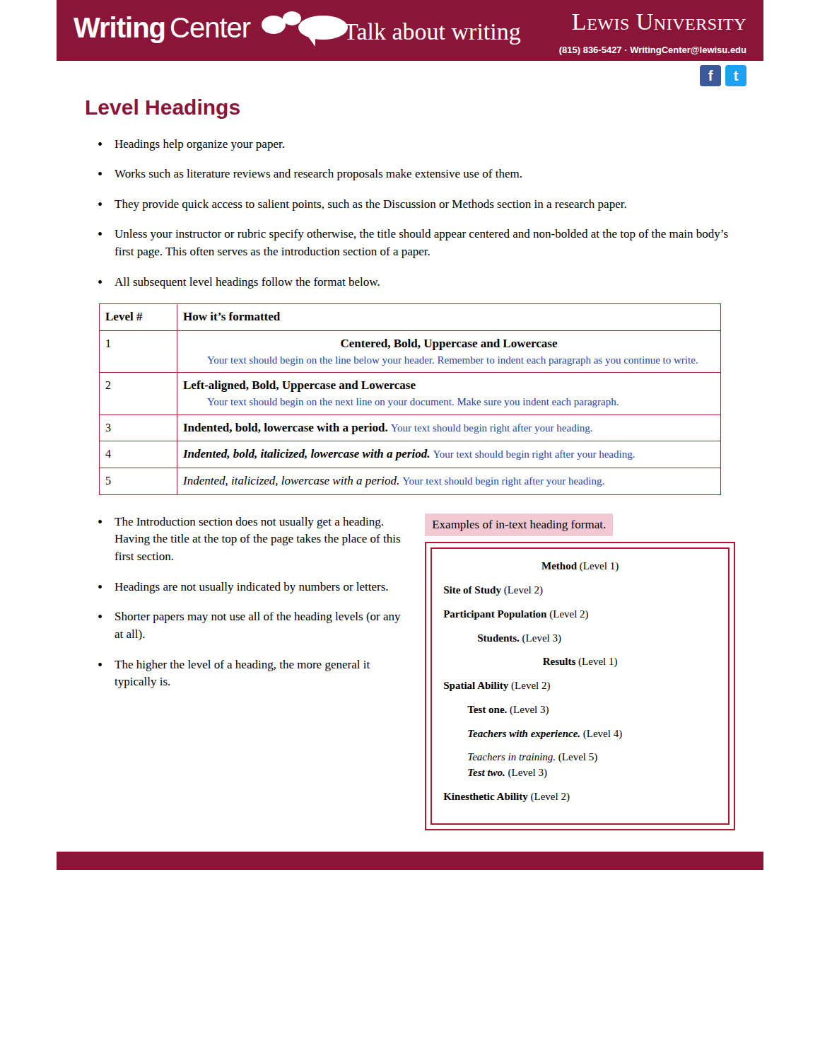Writing Center Talk about writing
Lewis University
(815) 836-5427 · WritingCenter@lewisu.edu
f t
Level Headings
Headings help organize your paper.
Works such as literature reviews and research proposals make extensive use of them.
They provide quick access to salient points, such as the Discussion or Methods section in a research paper.
Unless your instructor or rubric specify otherwise, the title should appear centered and non-bolded at the top of the main body’s first page. This often serves as the introduction section of a paper.
All subsequent level headings follow the format below.
| Level # | How it’s formatted |
| --- | --- |
| 1 | Centered, Bold, Uppercase and Lowercase Your text should begin on the line below your header. Remember to indent each paragraph as you continue to write. |
| 2 | Left-aligned, Bold, Uppercase and Lowercase Your text should begin on the next line on your document. Make sure you indent each paragraph. |
| 3 | Indented, bold, lowercase with a period. Your text should begin right after your heading. |
| 4 | Indented, bold, italicized, lowercase with a period. Your text should begin right after your heading. |
| 5 | Indented, italicized, lowercase with a period. Your text should begin right after your heading. |
The Introduction section does not usually get a heading. Having the title at the top of the page takes the place of this first section.
Headings are not usually indicated by numbers or letters.
Shorter papers may not use all of the heading levels (or any at all).
The higher the level of a heading, the more general it typically is.
Examples of in-text heading format.
Method (Level 1)
Site of Study (Level 2)
Participant Population (Level 2)
Students. (Level 3)
Results (Level 1)
Spatial Ability (Level 2)
Test one. (Level 3)
Teachers with experience. (Level 4)
Teachers in training. (Level 5)
Test two. (Level 3)
Kinesthetic Ability (Level 2)